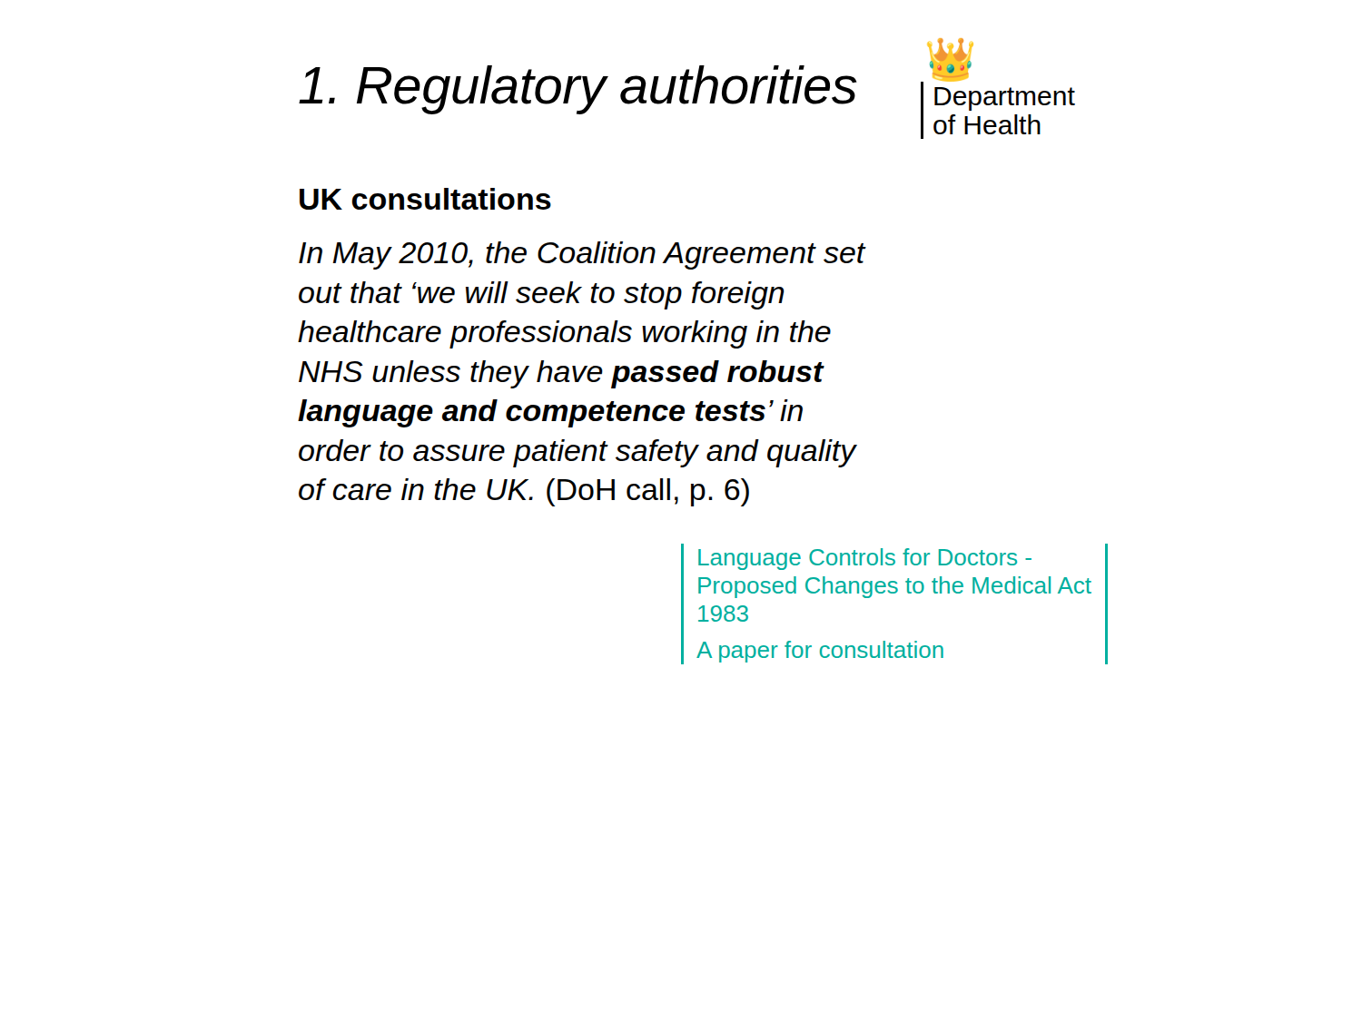1. Regulatory authorities
👑
Department
of Health
UK consultations
In May 2010, the Coalition Agreement set out that ‘we will seek to stop foreign healthcare professionals working in the NHS unless they have passed robust language and competence tests’ in order to assure patient safety and quality of care in the UK. (DoH call, p. 6)
Language Controls for Doctors - Proposed Changes to the Medical Act 1983
A paper for consultation